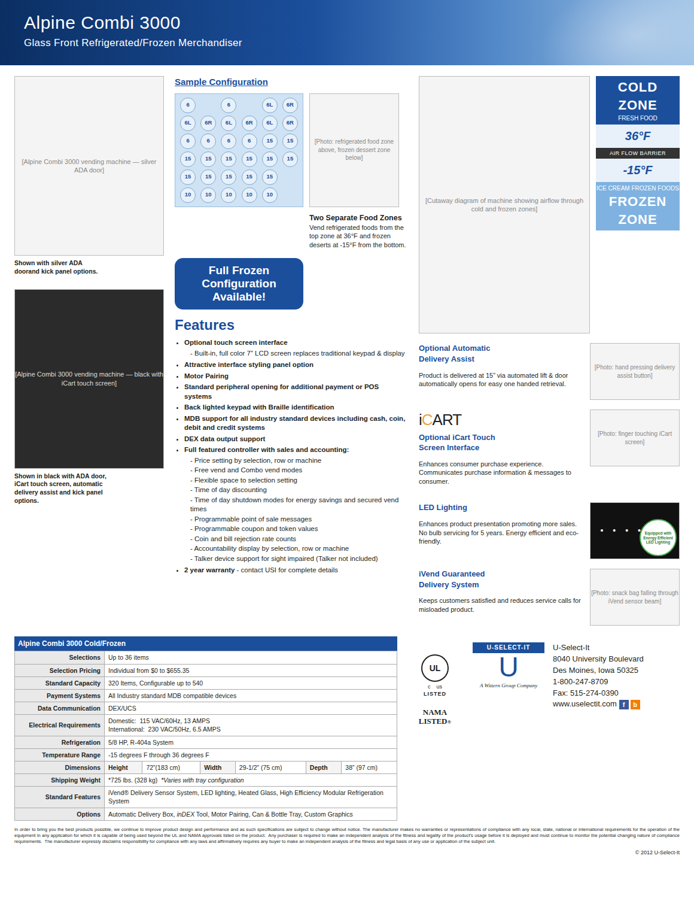Alpine Combi 3000
Glass Front Refrigerated/Frozen Merchandiser
[Alpine Combi 3000 vending machine — silver ADA door]
Shown with silver ADA
doorand kick panel options.
[Alpine Combi 3000 vending machine — black with iCart touch screen]
Shown in black with ADA door,
iCart touch screen, automatic
delivery assist and kick panel
options.
Sample Configuration
6 x 6 x 6L 6R 6L 6R 6L 6R 6L 6R 66661515 151515151515 1515151515 x 1010101010 x
[Photo: refrigerated food zone above, frozen dessert zone below]
Two Separate Food Zones Vend refrigerated foods from the top zone at 36°F and frozen deserts at -15°F from the bottom.
Full Frozen
Configuration
Available!
Features
Optional touch screen interface
Built-in, full color 7” LCD screen replaces traditional keypad & display
Attractive interface styling panel option
Motor Pairing
Standard peripheral opening for additional payment or POS systems
Back lighted keypad with Braille identification
MDB support for all industry standard devices including cash, coin, debit and credit systems
DEX data output support
Full featured controller with sales and accounting:
Price setting by selection, row or machine
Free vend and Combo vend modes
Flexible space to selection setting
Time of day discounting
Time of day shutdown modes for energy savings and secured vend times
Programmable point of sale messages
Programmable coupon and token values
Coin and bill rejection rate counts
Accountability display by selection, row or machine
Talker device support for sight impaired (Talker not included)
2 year warranty - contact USI for complete details
[Cutaway diagram of machine showing airflow through cold and frozen zones]
COLD
ZONEFRESH FOOD
36°F
AIR FLOW BARRIER
-15°F
ICE CREAM FROZEN FOODSFROZEN
ZONE
Optional Automatic
Delivery Assist
Product is delivered at 15” via automated lift & door automatically opens for easy one handed retrieval.
[Photo: hand pressing delivery assist button]
iCART
Optional iCart Touch
Screen Interface
Enhances consumer purchase experience. Communicates purchase information & messages to consumer.
[Photo: finger touching iCart screen]
LED Lighting
Enhances product presentation promoting more sales. No bulb servicing for 5 years. Energy efficient and eco-friendly.
• • • • • •
Equipped with Energy Efficient LED Lighting
iVend Guaranteed
Delivery System
Keeps customers satisfied and reduces service calls for misloaded product.
[Photo: snack bag falling through iVend sensor beam]
Alpine Combi 3000 Cold/Frozen
| Selections | Up to 36 items |
| Selection Pricing | Individual from $0 to $655.35 |
| Standard Capacity | 320 Items, Configurable up to 540 |
| Payment Systems | All Industry standard MDB compatible devices |
| Data Communication | DEX/UCS |
| Electrical Requirements | Domestic: 115 VAC/60Hz, 13 AMPS International: 230 VAC/50Hz, 6.5 AMPS |
| Refrigeration | 5/8 HP, R-404a System |
| Temperature Range | -15 degrees F through 36 degrees F |
| Dimensions | / Height / 72”(183 cm) / Width / 29-1/2” (75 cm) / Depth / 38” (97 cm) / |
| Shipping Weight | *725 lbs. (328 kg) *Varies with tray configuration |
| Standard Features | iVend® Delivery Sensor System, LED lighting, Heated Glass, High Efficiency Modular Refrigeration System |
| Options | Automatic Delivery Box, inDEX Tool, Motor Pairing, Can & Bottle Tray, Custom Graphics |
UL
c us
LISTED
NAMA
LISTED®
U-SELECT-IT
U
A Wittern Group Company
U-Select-It
8040 University Boulevard
Des Moines, Iowa 50325
1-800-247-8709
Fax: 515-274-0390
www.uselectit.com fb
In order to bring you the best products possible, we continue to improve product design and performance and as such specifications are subject to change without notice. The manufacturer makes no warranties or representations of compliance with any local, state, national or international requirements for the operation of the equipment in any application for which it is capable of being used beyond the UL and NAMA approvals listed on the product. Any purchaser is required to make an independent analysis of the fitness and legality of the product’s usage before it is deployed and must continue to monitor the potential changing nature of compliance requirements. The manufacturer expressly disclaims responsibility for compliance with any laws and affirmatively requires any buyer to make an independent analysis of the fitness and legal basis of any use or application of the subject unit.
© 2012 U-Select-It